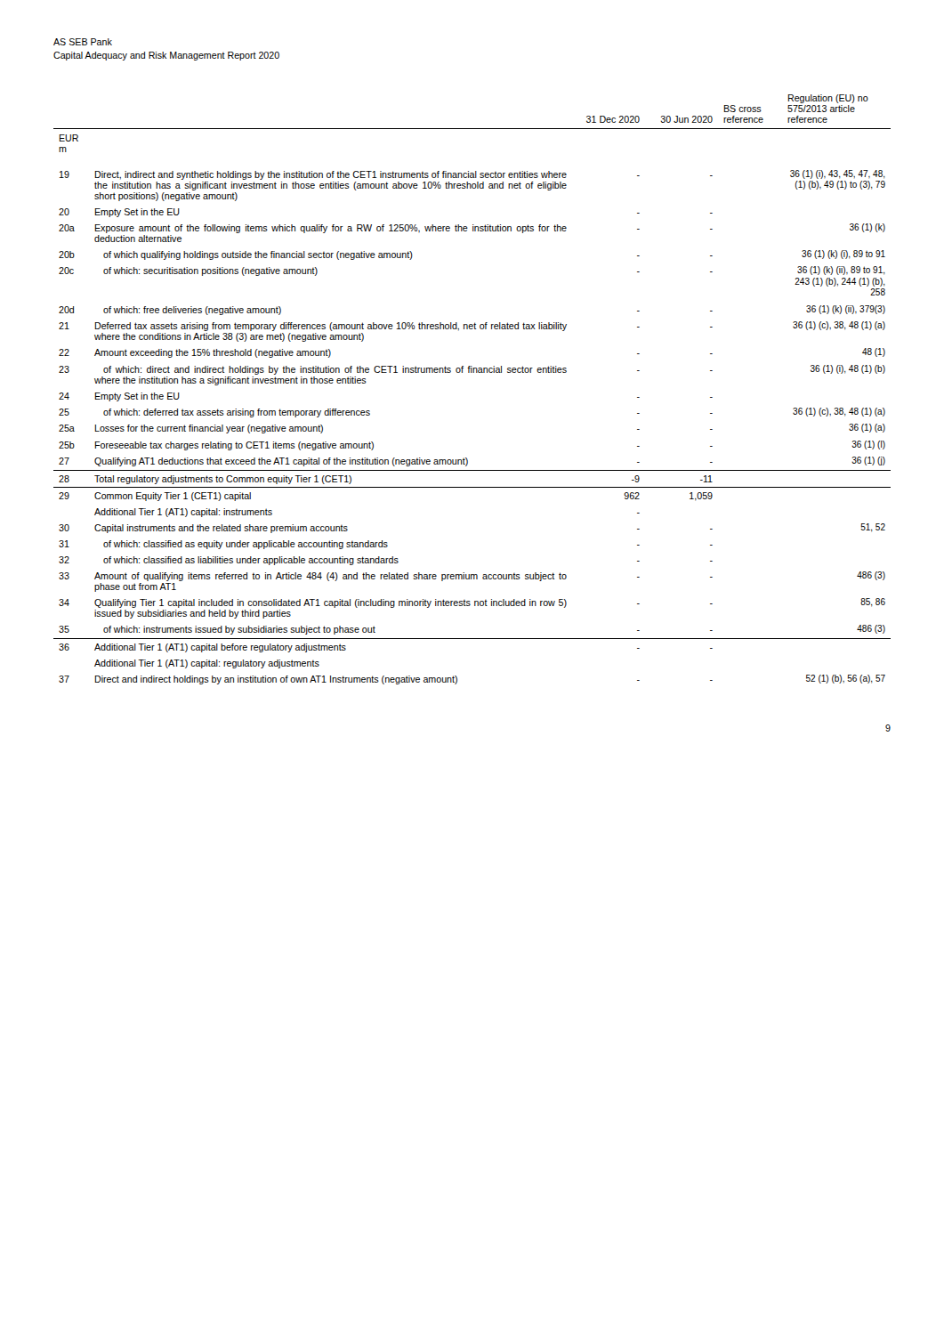AS SEB Pank
Capital Adequacy and Risk Management Report 2020
| | | 31 Dec 2020 | 30 Jun 2020 | BS cross reference | Regulation (EU) no 575/2013 article reference |
| --- | --- | --- | --- | --- | --- |
| EUR m | | | | | |
| 19 | Direct, indirect and synthetic holdings by the institution of the CET1 instruments of financial sector entities where the institution has a significant investment in those entities (amount above 10% threshold and net of eligible short positions) (negative amount) | - | - | | 36 (1) (i), 43, 45, 47, 48, (1) (b), 49 (1) to (3), 79 |
| 20 | Empty Set in the EU | - | - | | |
| 20a | Exposure amount of the following items which qualify for a RW of 1250%, where the institution opts for the deduction alternative | - | - | | 36 (1) (k) |
| 20b | of which qualifying holdings outside the financial sector (negative amount) | - | - | | 36 (1) (k) (i), 89 to 91 |
| 20c | of which: securitisation positions (negative amount) | - | - | | 36 (1) (k) (ii), 89 to 91, 243 (1) (b), 244 (1) (b), 258 |
| 20d | of which: free deliveries (negative amount) | - | - | | 36 (1) (k) (ii), 379(3) |
| 21 | Deferred tax assets arising from temporary differences (amount above 10% threshold, net of related tax liability where the conditions in Article 38 (3) are met) (negative amount) | - | - | | 36 (1) (c), 38, 48 (1) (a) |
| 22 | Amount exceeding the 15% threshold (negative amount) | - | - | | 48 (1) |
| 23 | of which: direct and indirect holdings by the institution of the CET1 instruments of financial sector entities where the institution has a significant investment in those entities | - | - | | 36 (1) (i), 48 (1) (b) |
| 24 | Empty Set in the EU | - | - | | |
| 25 | of which: deferred tax assets arising from temporary differences | - | - | | 36 (1) (c), 38, 48 (1) (a) |
| 25a | Losses for the current financial year (negative amount) | - | - | | 36 (1) (a) |
| 25b | Foreseeable tax charges relating to CET1 items (negative amount) | - | - | | 36 (1) (l) |
| 27 | Qualifying AT1 deductions that exceed the AT1 capital of the institution (negative amount) | - | - | | 36 (1) (j) |
| 28 | Total regulatory adjustments to Common equity Tier 1 (CET1) | -9 | -11 | | |
| 29 | Common Equity Tier 1 (CET1) capital | 962 | 1,059 | | |
| | Additional Tier 1 (AT1) capital: instruments | - | | | |
| 30 | Capital instruments and the related share premium accounts | - | - | | 51, 52 |
| 31 | of which: classified as equity under applicable accounting standards | - | - | | |
| 32 | of which: classified as liabilities under applicable accounting standards | - | - | | |
| 33 | Amount of qualifying items referred to in Article 484 (4) and the related share premium accounts subject to phase out from AT1 | - | - | | 486 (3) |
| 34 | Qualifying Tier 1 capital included in consolidated AT1 capital (including minority interests not included in row 5) issued by subsidiaries and held by third parties | - | - | | 85, 86 |
| 35 | of which: instruments issued by subsidiaries subject to phase out | - | - | | 486 (3) |
| 36 | Additional Tier 1 (AT1) capital before regulatory adjustments | - | - | | |
| | Additional Tier 1 (AT1) capital: regulatory adjustments | | | | |
| 37 | Direct and indirect holdings by an institution of own AT1 Instruments (negative amount) | - | - | | 52 (1) (b), 56 (a), 57 |
9